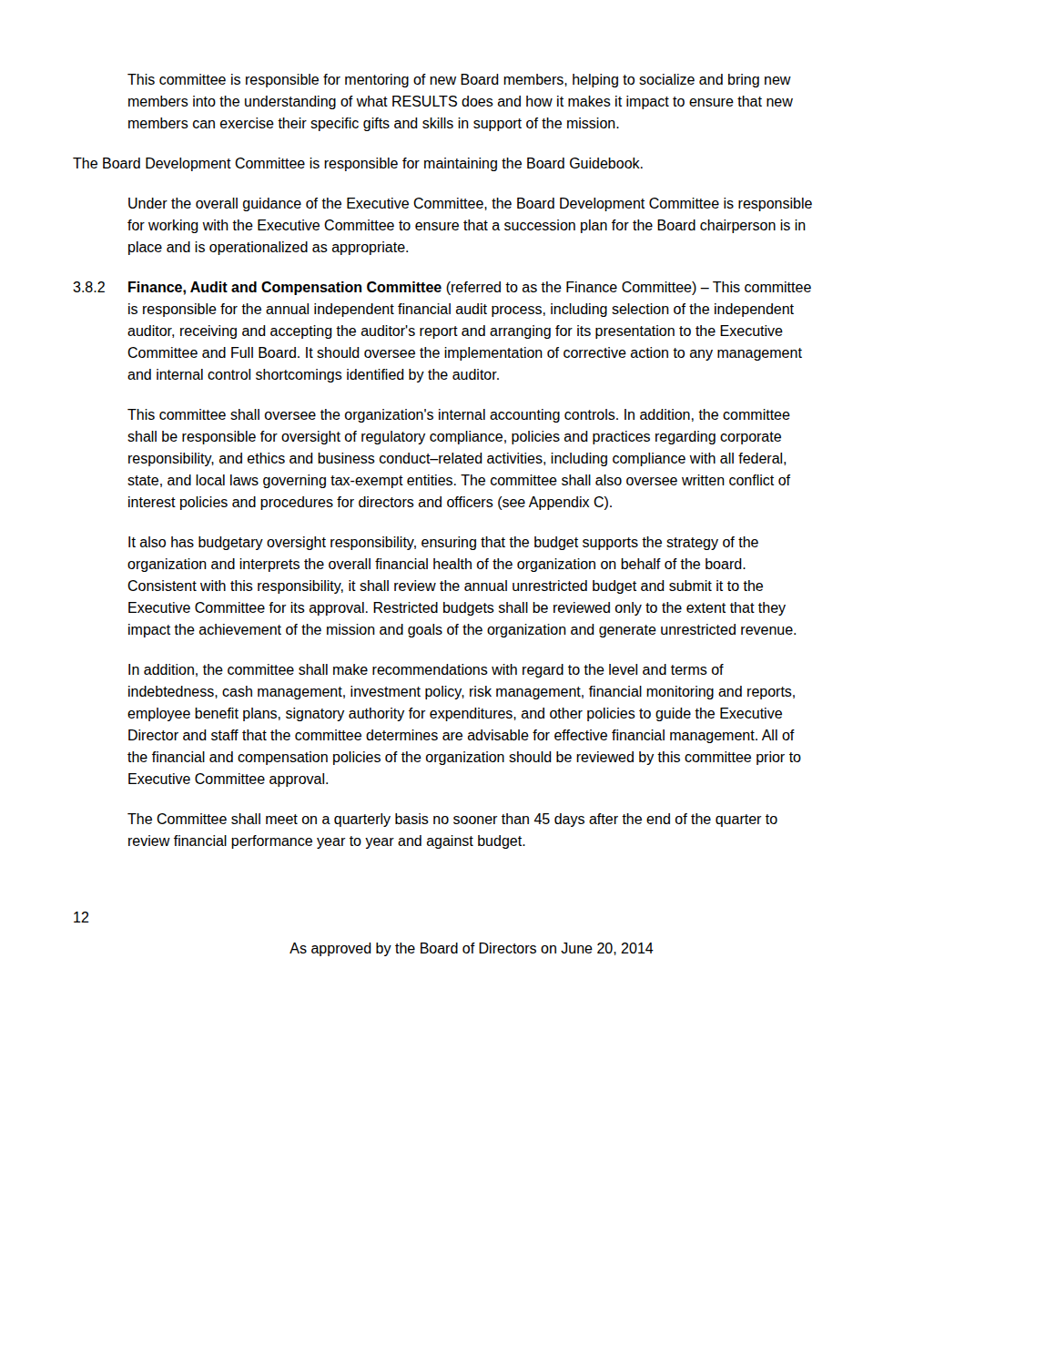This committee is responsible for mentoring of new Board members, helping to socialize and bring new members into the understanding of what RESULTS does and how it makes it impact to ensure that new members can exercise their specific gifts and skills in support of the mission.
The Board Development Committee is responsible for maintaining the Board Guidebook.
Under the overall guidance of the Executive Committee, the Board Development Committee is responsible for working with the Executive Committee to ensure that a succession plan for the Board chairperson is in place and is operationalized as appropriate.
3.8.2
Finance, Audit and Compensation Committee (referred to as the Finance Committee) – This committee is responsible for the annual independent financial audit process, including selection of the independent auditor, receiving and accepting the auditor's report and arranging for its presentation to the Executive Committee and Full Board. It should oversee the implementation of corrective action to any management and internal control shortcomings identified by the auditor.
This committee shall oversee the organization's internal accounting controls. In addition, the committee shall be responsible for oversight of regulatory compliance, policies and practices regarding corporate responsibility, and ethics and business conduct–related activities, including compliance with all federal, state, and local laws governing tax-exempt entities. The committee shall also oversee written conflict of interest policies and procedures for directors and officers (see Appendix C).
It also has budgetary oversight responsibility, ensuring that the budget supports the strategy of the organization and interprets the overall financial health of the organization on behalf of the board. Consistent with this responsibility, it shall review the annual unrestricted budget and submit it to the Executive Committee for its approval. Restricted budgets shall be reviewed only to the extent that they impact the achievement of the mission and goals of the organization and generate unrestricted revenue.
In addition, the committee shall make recommendations with regard to the level and terms of indebtedness, cash management, investment policy, risk management, financial monitoring and reports, employee benefit plans, signatory authority for expenditures, and other policies to guide the Executive Director and staff that the committee determines are advisable for effective financial management. All of the financial and compensation policies of the organization should be reviewed by this committee prior to Executive Committee approval.
The Committee shall meet on a quarterly basis no sooner than 45 days after the end of the quarter to review financial performance year to year and against budget.
12
As approved by the Board of Directors on June 20, 2014